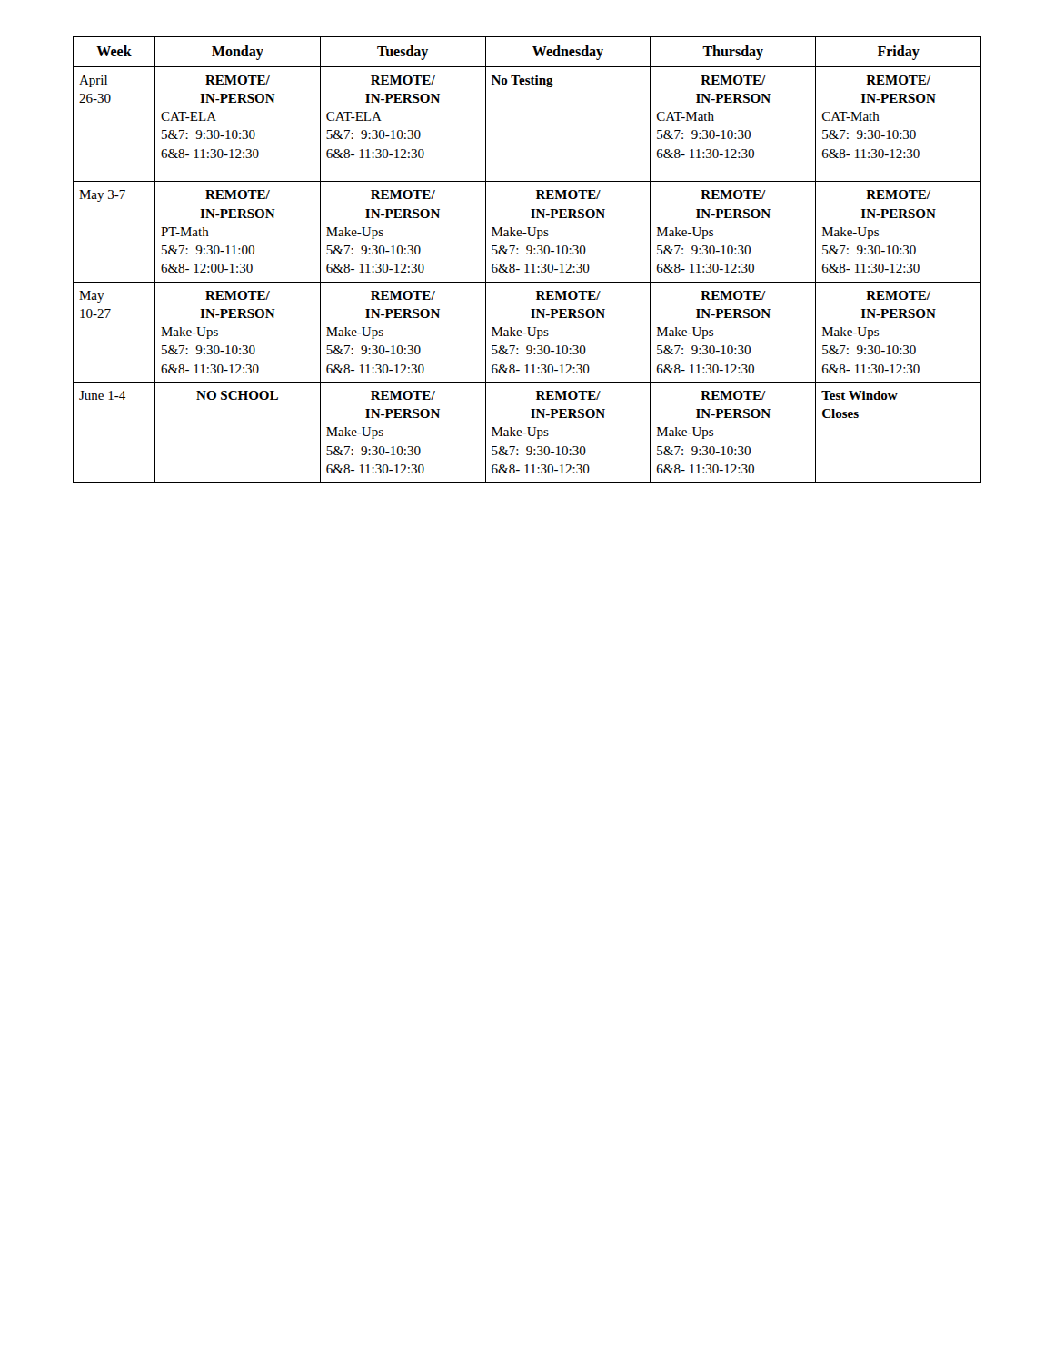| Week | Monday | Tuesday | Wednesday | Thursday | Friday |
| --- | --- | --- | --- | --- | --- |
| April 26-30 | REMOTE/ IN-PERSON CAT-ELA 5&7: 9:30-10:30 6&8- 11:30-12:30 | REMOTE/ IN-PERSON CAT-ELA 5&7: 9:30-10:30 6&8- 11:30-12:30 | No Testing | REMOTE/ IN-PERSON CAT-Math 5&7: 9:30-10:30 6&8- 11:30-12:30 | REMOTE/ IN-PERSON CAT-Math 5&7: 9:30-10:30 6&8- 11:30-12:30 |
| May 3-7 | REMOTE/ IN-PERSON PT-Math 5&7: 9:30-11:00 6&8- 12:00-1:30 | REMOTE/ IN-PERSON Make-Ups 5&7: 9:30-10:30 6&8- 11:30-12:30 | REMOTE/ IN-PERSON Make-Ups 5&7: 9:30-10:30 6&8- 11:30-12:30 | REMOTE/ IN-PERSON Make-Ups 5&7: 9:30-10:30 6&8- 11:30-12:30 | REMOTE/ IN-PERSON Make-Ups 5&7: 9:30-10:30 6&8- 11:30-12:30 |
| May 10-27 | REMOTE/ IN-PERSON Make-Ups 5&7: 9:30-10:30 6&8- 11:30-12:30 | REMOTE/ IN-PERSON Make-Ups 5&7: 9:30-10:30 6&8- 11:30-12:30 | REMOTE/ IN-PERSON Make-Ups 5&7: 9:30-10:30 6&8- 11:30-12:30 | REMOTE/ IN-PERSON Make-Ups 5&7: 9:30-10:30 6&8- 11:30-12:30 | REMOTE/ IN-PERSON Make-Ups 5&7: 9:30-10:30 6&8- 11:30-12:30 |
| June 1-4 | NO SCHOOL | REMOTE/ IN-PERSON Make-Ups 5&7: 9:30-10:30 6&8- 11:30-12:30 | REMOTE/ IN-PERSON Make-Ups 5&7: 9:30-10:30 6&8- 11:30-12:30 | REMOTE/ IN-PERSON Make-Ups 5&7: 9:30-10:30 6&8- 11:30-12:30 | Test Window Closes |